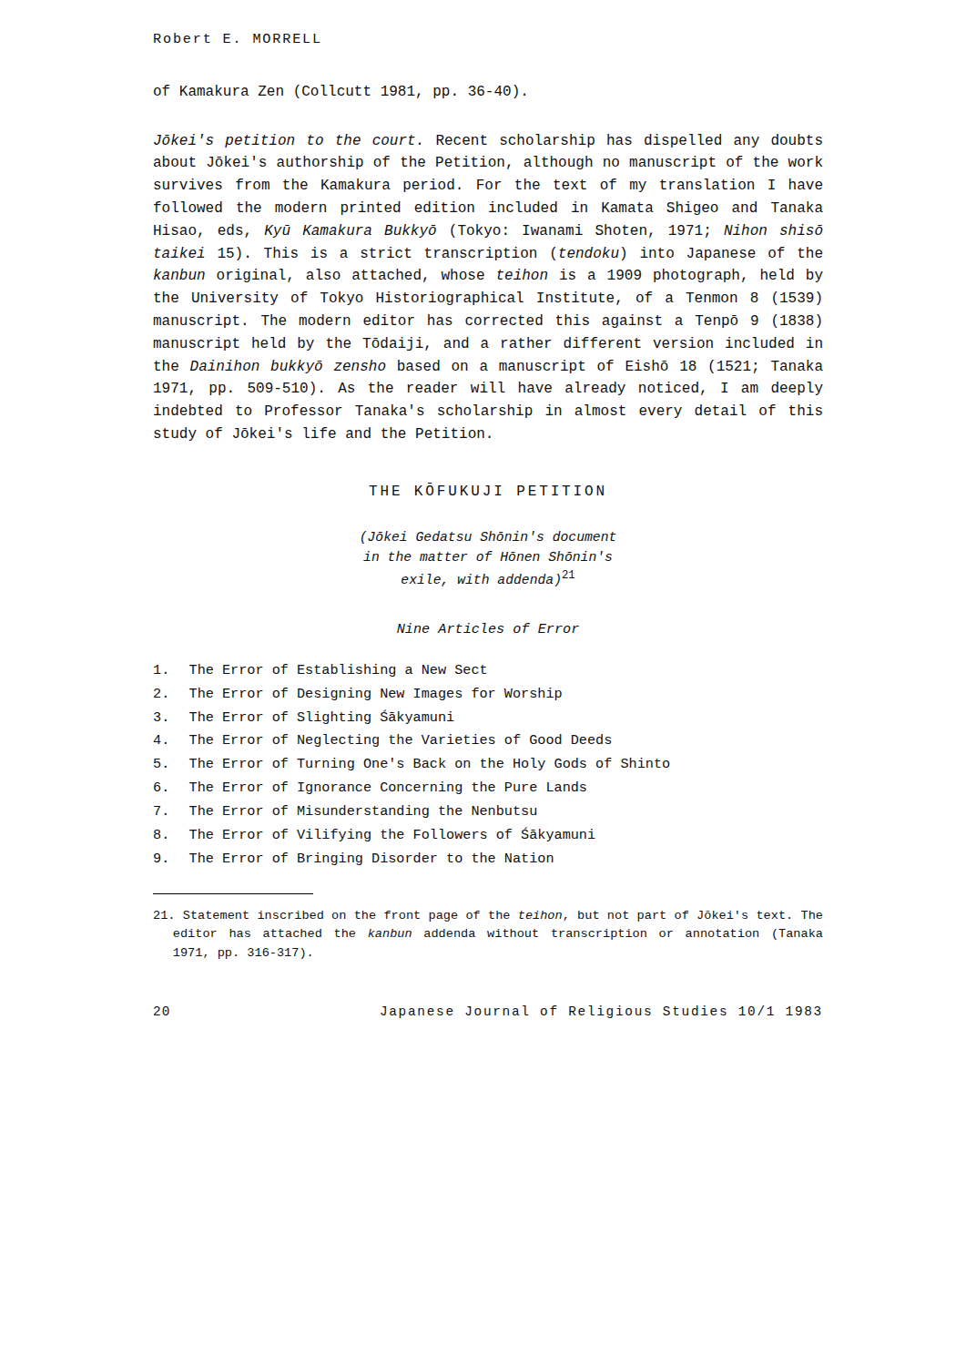Robert E. MORRELL
of Kamakura Zen (Collcutt 1981, pp. 36-40).
Jōkei's petition to the court. Recent scholarship has dispelled any doubts about Jōkei's authorship of the Petition, although no manuscript of the work survives from the Kamakura period. For the text of my translation I have followed the modern printed edition included in Kamata Shigeo and Tanaka Hisao, eds, Kyū Kamakura Bukkyō (Tokyo: Iwanami Shoten, 1971; Nihon shisō taikei 15). This is a strict transcription (tendoku) into Japanese of the kanbun original, also attached, whose teihon is a 1909 photograph, held by the University of Tokyo Historiographical Institute, of a Tenmon 8 (1539) manuscript. The modern editor has corrected this against a Tenpō 9 (1838) manuscript held by the Tōdaiji, and a rather different version included in the Dainihon bukkyō zensho based on a manuscript of Eishō 18 (1521; Tanaka 1971, pp. 509-510). As the reader will have already noticed, I am deeply indebted to Professor Tanaka's scholarship in almost every detail of this study of Jōkei's life and the Petition.
THE KŌFUKUJI PETITION
(Jōkei Gedatsu Shōnin's document
in the matter of Hōnen Shōnin's
exile, with addenda)21
Nine Articles of Error
The Error of Establishing a New Sect
The Error of Designing New Images for Worship
The Error of Slighting Śākyamuni
The Error of Neglecting the Varieties of Good Deeds
The Error of Turning One's Back on the Holy Gods of Shinto
The Error of Ignorance Concerning the Pure Lands
The Error of Misunderstanding the Nenbutsu
The Error of Vilifying the Followers of Śākyamuni
The Error of Bringing Disorder to the Nation
21. Statement inscribed on the front page of the teihon, but not part of Jōkei's text. The editor has attached the kanbun addenda without transcription or annotation (Tanaka 1971, pp. 316-317).
20 Japanese Journal of Religious Studies 10/1 1983